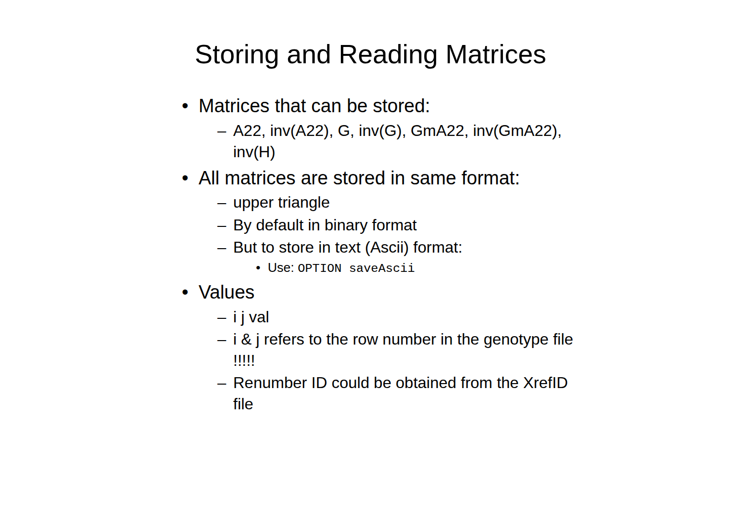Storing and Reading Matrices
Matrices that can be stored:
A22, inv(A22), G, inv(G), GmA22, inv(GmA22), inv(H)
All matrices are stored in same format:
upper triangle
By default in binary format
But to store in text (Ascii) format:
Use: OPTION saveAscii
Values
i j val
i & j refers to the row number in the genotype file !!!!!
Renumber ID could be obtained from the XrefID file